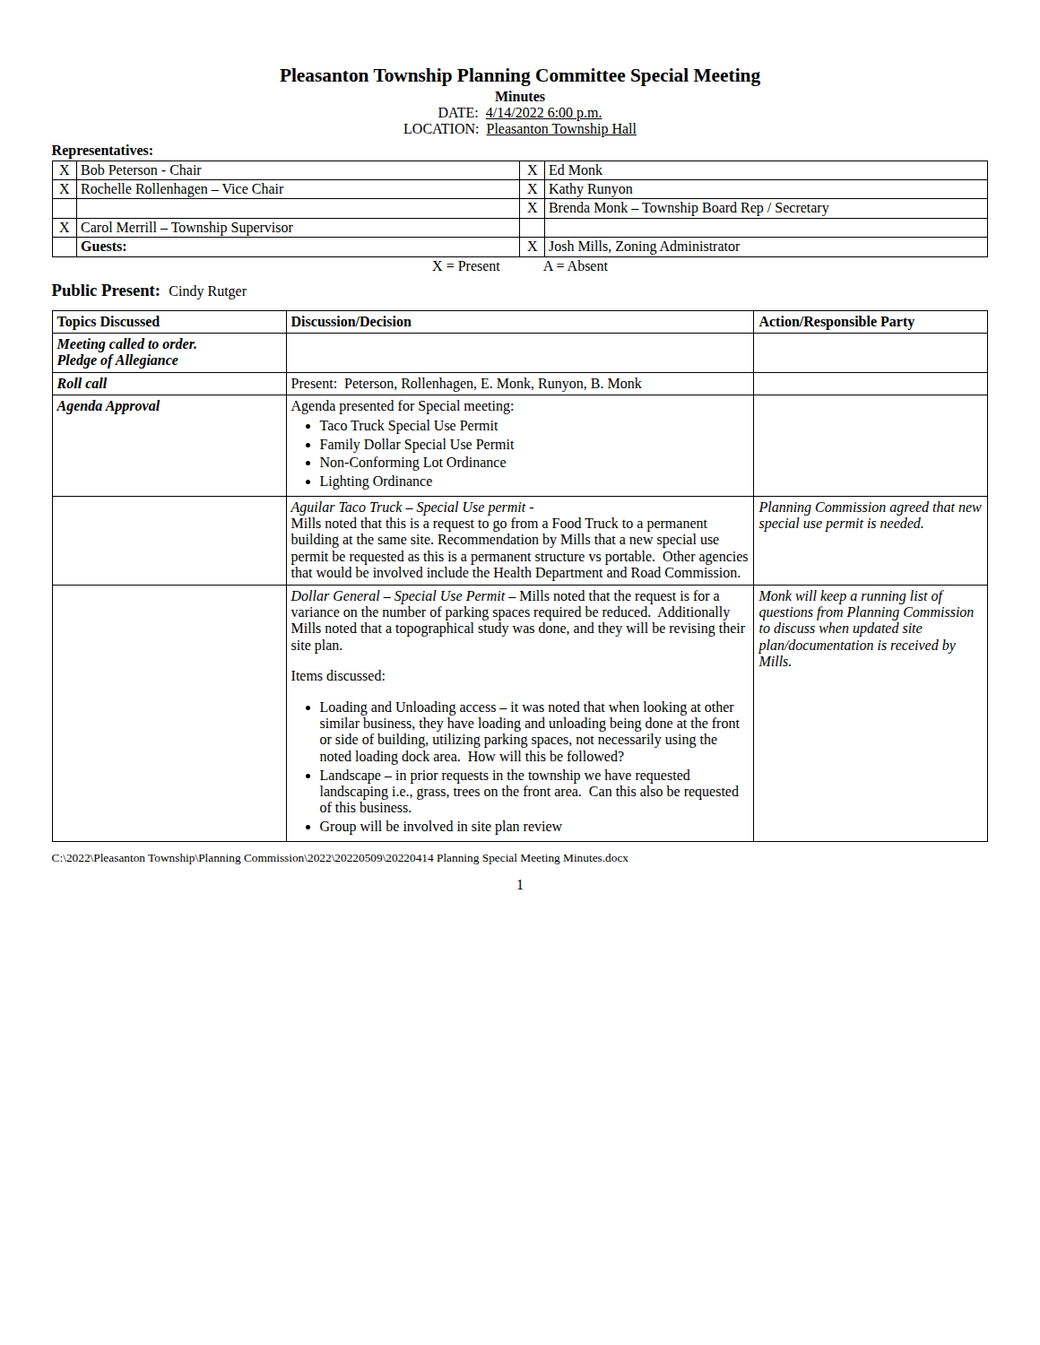Pleasanton Township Planning Committee Special Meeting
Minutes
DATE: 4/14/2022 6:00 p.m.
LOCATION: Pleasanton Township Hall
Representatives:
| X | Bob Peterson - Chair | X | Ed Monk |
| X | Rochelle Rollenhagen – Vice Chair | X | Kathy Runyon |
| | | X | Brenda Monk – Township Board Rep / Secretary |
| X | Carol Merrill – Township Supervisor | | |
| | Guests: | X | Josh Mills, Zoning Administrator |
X = Present A = Absent
Public Present: Cindy Rutger
| Topics Discussed | Discussion/Decision | Action/Responsible Party |
| --- | --- | --- |
| Meeting called to order. Pledge of Allegiance | | |
| Roll call | Present: Peterson, Rollenhagen, E. Monk, Runyon, B. Monk | |
| Agenda Approval | Agenda presented for Special meeting: Taco Truck Special Use Permit Family Dollar Special Use Permit Non-Conforming Lot Ordinance Lighting Ordinance | |
| | Aguilar Taco Truck – Special Use permit - Mills noted that this is a request to go from a Food Truck to a permanent building at the same site. Recommendation by Mills that a new special use permit be requested as this is a permanent structure vs portable. Other agencies that would be involved include the Health Department and Road Commission. | Planning Commission agreed that new special use permit is needed. |
| | Dollar General – Special Use Permit – Mills noted that the request is for a variance on the number of parking spaces required be reduced. Additionally Mills noted that a topographical study was done, and they will be revising their site plan. Items discussed: Loading and Unloading access – it was noted that when looking at other similar business, they have loading and unloading being done at the front or side of building, utilizing parking spaces, not necessarily using the noted loading dock area. How will this be followed? Landscape – in prior requests in the township we have requested landscaping i.e., grass, trees on the front area. Can this also be requested of this business. Group will be involved in site plan review | Monk will keep a running list of questions from Planning Commission to discuss when updated site plan/documentation is received by Mills. |
C:\2022\Pleasanton Township\Planning Commission\2022\20220509\20220414 Planning Special Meeting Minutes.docx
1